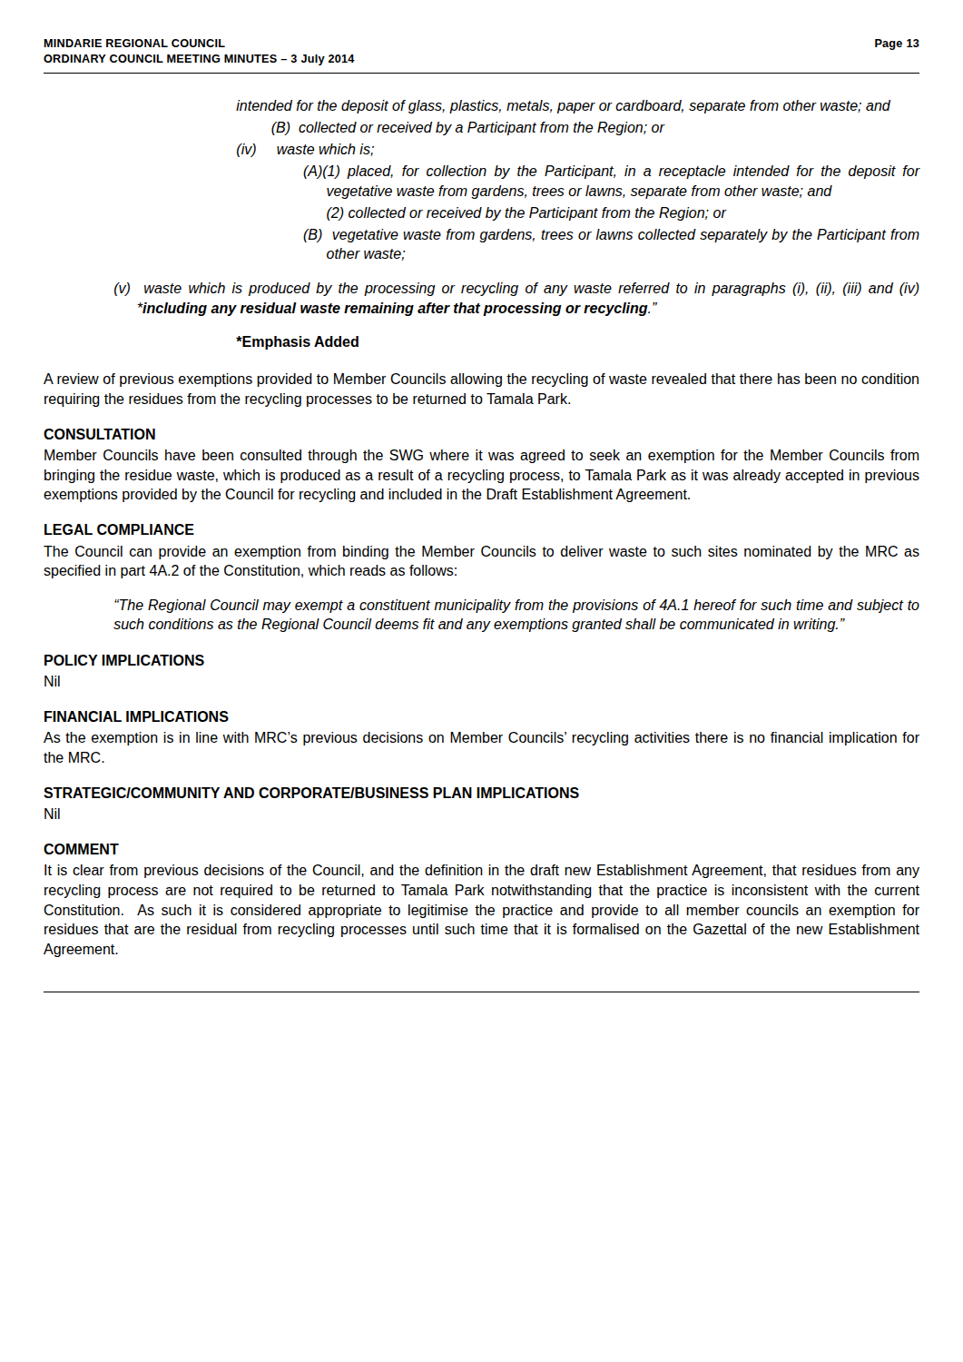MINDARIE REGIONAL COUNCIL ORDINARY COUNCIL MEETING MINUTES – 3 July 2014
Page 13
intended for the deposit of glass, plastics, metals, paper or cardboard, separate from other waste; and
(B) collected or received by a Participant from the Region; or
(iv) waste which is;
(A)(1) placed, for collection by the Participant, in a receptacle intended for the deposit for vegetative waste from gardens, trees or lawns, separate from other waste; and
(2) collected or received by the Participant from the Region; or
(B) vegetative waste from gardens, trees or lawns collected separately by the Participant from other waste;
(v) waste which is produced by the processing or recycling of any waste referred to in paragraphs (i), (ii), (iii) and (iv) *including any residual waste remaining after that processing or recycling.”
*Emphasis Added
A review of previous exemptions provided to Member Councils allowing the recycling of waste revealed that there has been no condition requiring the residues from the recycling processes to be returned to Tamala Park.
Consultation
Member Councils have been consulted through the SWG where it was agreed to seek an exemption for the Member Councils from bringing the residue waste, which is produced as a result of a recycling process, to Tamala Park as it was already accepted in previous exemptions provided by the Council for recycling and included in the Draft Establishment Agreement.
Legal Compliance
The Council can provide an exemption from binding the Member Councils to deliver waste to such sites nominated by the MRC as specified in part 4A.2 of the Constitution, which reads as follows:
“The Regional Council may exempt a constituent municipality from the provisions of 4A.1 hereof for such time and subject to such conditions as the Regional Council deems fit and any exemptions granted shall be communicated in writing.”
Policy Implications
Nil
Financial Implications
As the exemption is in line with MRC’s previous decisions on Member Councils’ recycling activities there is no financial implication for the MRC.
Strategic/Community and Corporate/Business Plan Implications
Nil
Comment
It is clear from previous decisions of the Council, and the definition in the draft new Establishment Agreement, that residues from any recycling process are not required to be returned to Tamala Park notwithstanding that the practice is inconsistent with the current Constitution. As such it is considered appropriate to legitimise the practice and provide to all member councils an exemption for residues that are the residual from recycling processes until such time that it is formalised on the Gazettal of the new Establishment Agreement.